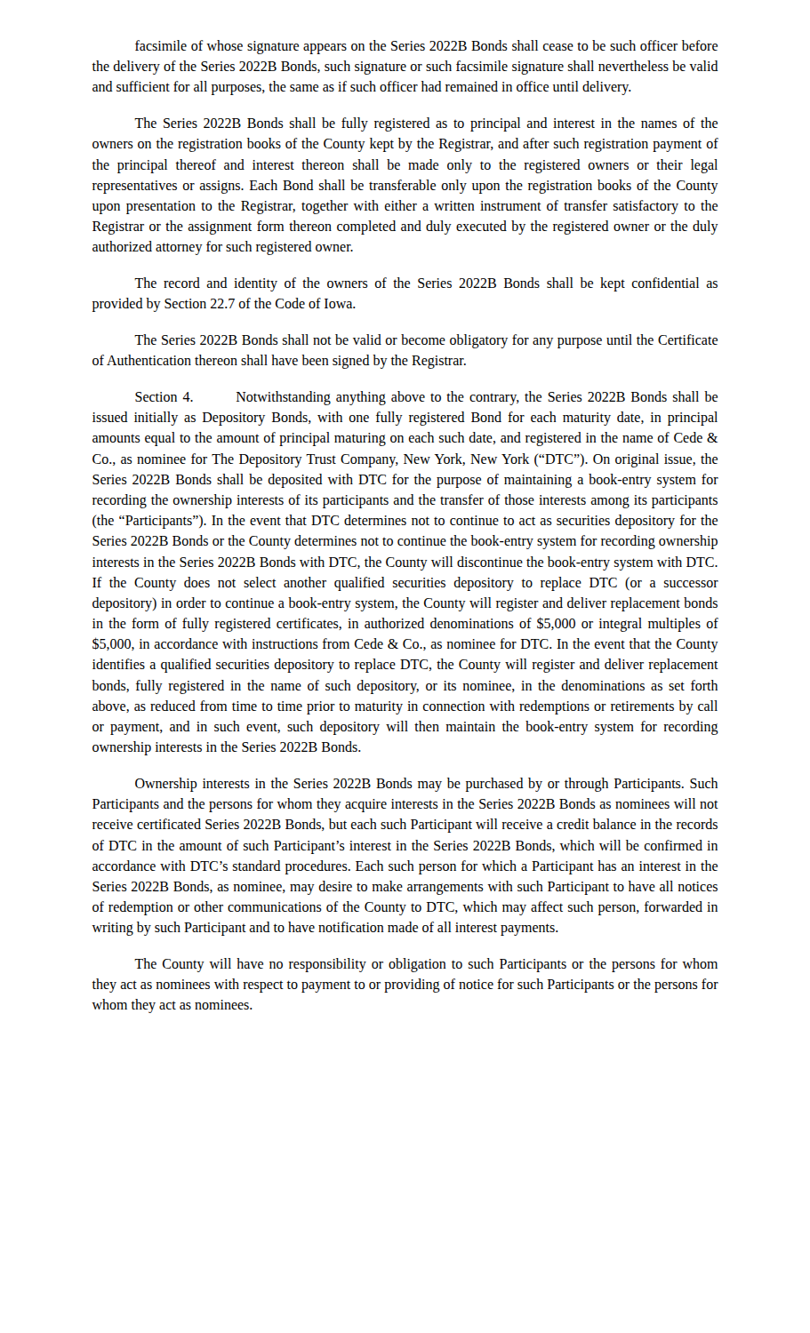facsimile of whose signature appears on the Series 2022B Bonds shall cease to be such officer before the delivery of the Series 2022B Bonds, such signature or such facsimile signature shall nevertheless be valid and sufficient for all purposes, the same as if such officer had remained in office until delivery.
The Series 2022B Bonds shall be fully registered as to principal and interest in the names of the owners on the registration books of the County kept by the Registrar, and after such registration payment of the principal thereof and interest thereon shall be made only to the registered owners or their legal representatives or assigns. Each Bond shall be transferable only upon the registration books of the County upon presentation to the Registrar, together with either a written instrument of transfer satisfactory to the Registrar or the assignment form thereon completed and duly executed by the registered owner or the duly authorized attorney for such registered owner.
The record and identity of the owners of the Series 2022B Bonds shall be kept confidential as provided by Section 22.7 of the Code of Iowa.
The Series 2022B Bonds shall not be valid or become obligatory for any purpose until the Certificate of Authentication thereon shall have been signed by the Registrar.
Section 4. Notwithstanding anything above to the contrary, the Series 2022B Bonds shall be issued initially as Depository Bonds, with one fully registered Bond for each maturity date, in principal amounts equal to the amount of principal maturing on each such date, and registered in the name of Cede & Co., as nominee for The Depository Trust Company, New York, New York (“DTC”). On original issue, the Series 2022B Bonds shall be deposited with DTC for the purpose of maintaining a book-entry system for recording the ownership interests of its participants and the transfer of those interests among its participants (the “Participants”). In the event that DTC determines not to continue to act as securities depository for the Series 2022B Bonds or the County determines not to continue the book-entry system for recording ownership interests in the Series 2022B Bonds with DTC, the County will discontinue the book-entry system with DTC. If the County does not select another qualified securities depository to replace DTC (or a successor depository) in order to continue a book-entry system, the County will register and deliver replacement bonds in the form of fully registered certificates, in authorized denominations of $5,000 or integral multiples of $5,000, in accordance with instructions from Cede & Co., as nominee for DTC. In the event that the County identifies a qualified securities depository to replace DTC, the County will register and deliver replacement bonds, fully registered in the name of such depository, or its nominee, in the denominations as set forth above, as reduced from time to time prior to maturity in connection with redemptions or retirements by call or payment, and in such event, such depository will then maintain the book-entry system for recording ownership interests in the Series 2022B Bonds.
Ownership interests in the Series 2022B Bonds may be purchased by or through Participants. Such Participants and the persons for whom they acquire interests in the Series 2022B Bonds as nominees will not receive certificated Series 2022B Bonds, but each such Participant will receive a credit balance in the records of DTC in the amount of such Participant’s interest in the Series 2022B Bonds, which will be confirmed in accordance with DTC’s standard procedures. Each such person for which a Participant has an interest in the Series 2022B Bonds, as nominee, may desire to make arrangements with such Participant to have all notices of redemption or other communications of the County to DTC, which may affect such person, forwarded in writing by such Participant and to have notification made of all interest payments.
The County will have no responsibility or obligation to such Participants or the persons for whom they act as nominees with respect to payment to or providing of notice for such Participants or the persons for whom they act as nominees.